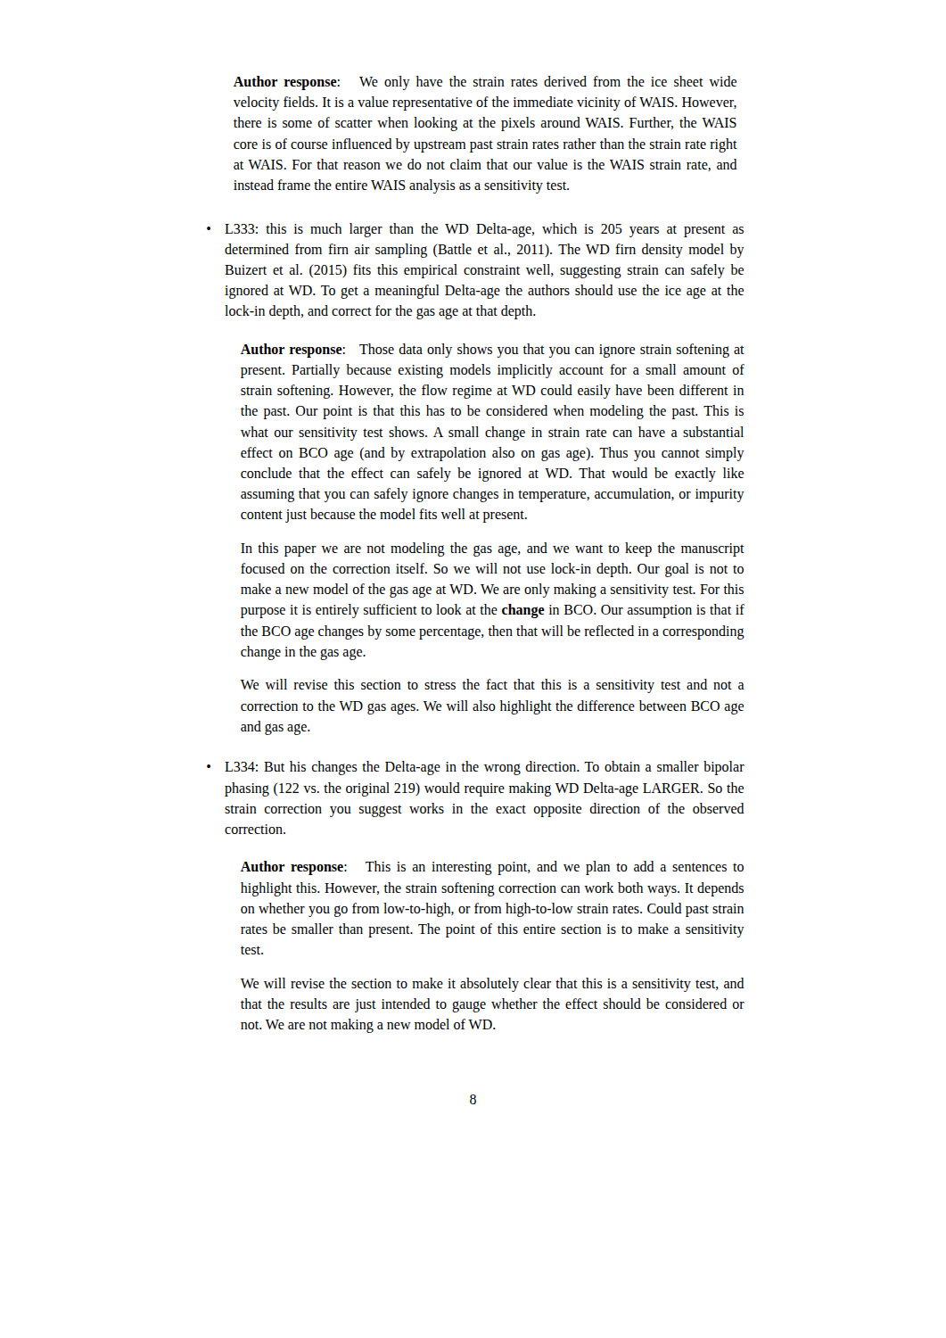Author response: We only have the strain rates derived from the ice sheet wide velocity fields. It is a value representative of the immediate vicinity of WAIS. However, there is some of scatter when looking at the pixels around WAIS. Further, the WAIS core is of course influenced by upstream past strain rates rather than the strain rate right at WAIS. For that reason we do not claim that our value is the WAIS strain rate, and instead frame the entire WAIS analysis as a sensitivity test.
L333: this is much larger than the WD Delta-age, which is 205 years at present as determined from firn air sampling (Battle et al., 2011). The WD firn density model by Buizert et al. (2015) fits this empirical constraint well, suggesting strain can safely be ignored at WD. To get a meaningful Delta-age the authors should use the ice age at the lock-in depth, and correct for the gas age at that depth.
Author response: Those data only shows you that you can ignore strain softening at present. Partially because existing models implicitly account for a small amount of strain softening. However, the flow regime at WD could easily have been different in the past. Our point is that this has to be considered when modeling the past. This is what our sensitivity test shows. A small change in strain rate can have a substantial effect on BCO age (and by extrapolation also on gas age). Thus you cannot simply conclude that the effect can safely be ignored at WD. That would be exactly like assuming that you can safely ignore changes in temperature, accumulation, or impurity content just because the model fits well at present.
In this paper we are not modeling the gas age, and we want to keep the manuscript focused on the correction itself. So we will not use lock-in depth. Our goal is not to make a new model of the gas age at WD. We are only making a sensitivity test. For this purpose it is entirely sufficient to look at the change in BCO. Our assumption is that if the BCO age changes by some percentage, then that will be reflected in a corresponding change in the gas age.
We will revise this section to stress the fact that this is a sensitivity test and not a correction to the WD gas ages. We will also highlight the difference between BCO age and gas age.
L334: But his changes the Delta-age in the wrong direction. To obtain a smaller bipolar phasing (122 vs. the original 219) would require making WD Delta-age LARGER. So the strain correction you suggest works in the exact opposite direction of the observed correction.
Author response: This is an interesting point, and we plan to add a sentences to highlight this. However, the strain softening correction can work both ways. It depends on whether you go from low-to-high, or from high-to-low strain rates. Could past strain rates be smaller than present. The point of this entire section is to make a sensitivity test.
We will revise the section to make it absolutely clear that this is a sensitivity test, and that the results are just intended to gauge whether the effect should be considered or not. We are not making a new model of WD.
8